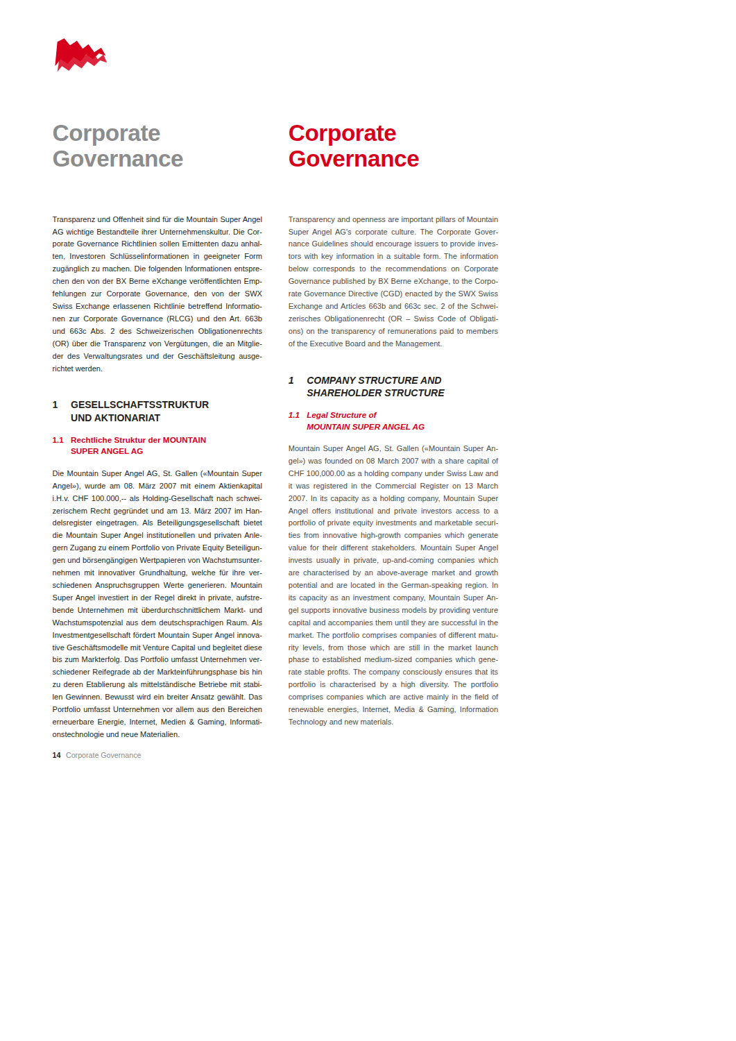Corporate Governance
Transparenz und Offenheit sind für die Mountain Super Angel AG wichtige Bestandteile ihrer Unternehmenskultur. Die Corporate Governance Richtlinien sollen Emittenten dazu anhalten, Investoren Schlüsselinformationen in geeigneter Form zugänglich zu machen. Die folgenden Informationen entsprechen den von der BX Berne eXchange veröffentlichten Empfehlungen zur Corporate Governance, den von der SWX Swiss Exchange erlassenen Richtlinie betreffend Informationen zur Corporate Governance (RLCG) und den Art. 663b und 663c Abs. 2 des Schweizerischen Obligationenrechts (OR) über die Transparenz von Vergütungen, die an Mitglieder des Verwaltungsrates und der Geschäftsleitung ausgerichtet werden.
1 GESELLSCHAFTSSTRUKTUR
UND AKTIONARIAT
1.1 Rechtliche Struktur der MOUNTAIN
SUPER ANGEL AG
Die Mountain Super Angel AG, St. Gallen («Mountain Super Angel»), wurde am 08. März 2007 mit einem Aktienkapital i.H.v. CHF 100.000,-- als Holding-Gesellschaft nach schweizerischem Recht gegründet und am 13. März 2007 im Handelsregister eingetragen. Als Beteiligungsgesellschaft bietet die Mountain Super Angel institutionellen und privaten Anlegern Zugang zu einem Portfolio von Private Equity Beteiligungen und börsengängigen Wertpapieren von Wachstumsunternehmen mit innovativer Grundhaltung, welche für ihre verschiedenen Anspruchsgruppen Werte generieren. Mountain Super Angel investiert in der Regel direkt in private, aufstrebende Unternehmen mit überdurchschnittlichem Markt- und Wachstumspotenzial aus dem deutschsprachigen Raum. Als Investmentgesellschaft fördert Mountain Super Angel innovative Geschäftsmodelle mit Venture Capital und begleitet diese bis zum Markterfolg. Das Portfolio umfasst Unternehmen verschiedener Reifegrade ab der Markteinführungsphase bis hin zu deren Etablierung als mittelständische Betriebe mit stabilen Gewinnen. Bewusst wird ein breiter Ansatz gewählt. Das Portfolio umfasst Unternehmen vor allem aus den Bereichen erneuerbare Energie, Internet, Medien & Gaming, Informationstechnologie und neue Materialien.
Corporate Governance
Transparency and openness are important pillars of Mountain Super Angel AG's corporate culture. The Corporate Governance Guidelines should encourage issuers to provide investors with key information in a suitable form. The information below corresponds to the recommendations on Corporate Governance published by BX Berne eXchange, to the Corporate Governance Directive (CGD) enacted by the SWX Swiss Exchange and Articles 663b and 663c sec. 2 of the Schweizerisches Obligationenrecht (OR – Swiss Code of Obligations) on the transparency of remunerations paid to members of the Executive Board and the Management.
1 COMPANY STRUCTURE AND
SHAREHOLDER STRUCTURE
1.1 Legal Structure of
MOUNTAIN SUPER ANGEL AG
Mountain Super Angel AG, St. Gallen («Mountain Super Angel») was founded on 08 March 2007 with a share capital of CHF 100,000.00 as a holding company under Swiss Law and it was registered in the Commercial Register on 13 March 2007. In its capacity as a holding company, Mountain Super Angel offers institutional and private investors access to a portfolio of private equity investments and marketable securities from innovative high-growth companies which generate value for their different stakeholders. Mountain Super Angel invests usually in private, up-and-coming companies which are characterised by an above-average market and growth potential and are located in the German-speaking region. In its capacity as an investment company, Mountain Super Angel supports innovative business models by providing venture capital and accompanies them until they are successful in the market. The portfolio comprises companies of different maturity levels, from those which are still in the market launch phase to established medium-sized companies which generate stable profits. The company consciously ensures that its portfolio is characterised by a high diversity. The portfolio comprises companies which are active mainly in the field of renewable energies, Internet, Media & Gaming, Information Technology and new materials.
14 Corporate Governance